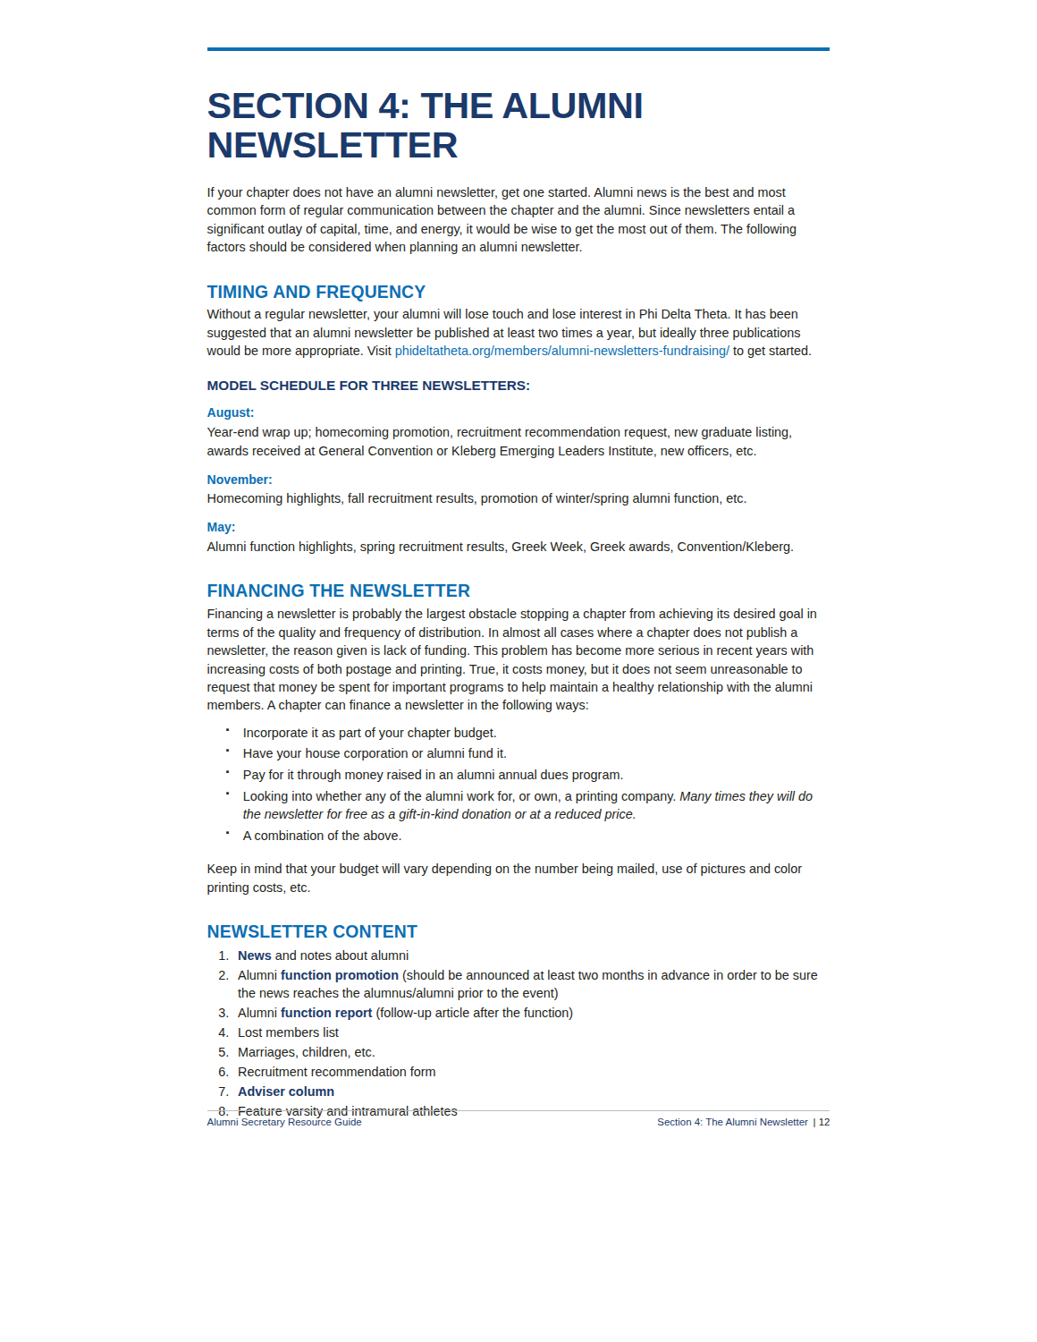SECTION 4: THE ALUMNI NEWSLETTER
If your chapter does not have an alumni newsletter, get one started. Alumni news is the best and most common form of regular communication between the chapter and the alumni. Since newsletters entail a significant outlay of capital, time, and energy, it would be wise to get the most out of them. The following factors should be considered when planning an alumni newsletter.
TIMING AND FREQUENCY
Without a regular newsletter, your alumni will lose touch and lose interest in Phi Delta Theta. It has been suggested that an alumni newsletter be published at least two times a year, but ideally three publications would be more appropriate. Visit phideltatheta.org/members/alumni-newsletters-fundraising/ to get started.
MODEL SCHEDULE FOR THREE NEWSLETTERS:
August:
Year-end wrap up; homecoming promotion, recruitment recommendation request, new graduate listing, awards received at General Convention or Kleberg Emerging Leaders Institute, new officers, etc.
November:
Homecoming highlights, fall recruitment results, promotion of winter/spring alumni function, etc.
May:
Alumni function highlights, spring recruitment results, Greek Week, Greek awards, Convention/Kleberg.
FINANCING THE NEWSLETTER
Financing a newsletter is probably the largest obstacle stopping a chapter from achieving its desired goal in terms of the quality and frequency of distribution. In almost all cases where a chapter does not publish a newsletter, the reason given is lack of funding. This problem has become more serious in recent years with increasing costs of both postage and printing. True, it costs money, but it does not seem unreasonable to request that money be spent for important programs to help maintain a healthy relationship with the alumni members. A chapter can finance a newsletter in the following ways:
Incorporate it as part of your chapter budget.
Have your house corporation or alumni fund it.
Pay for it through money raised in an alumni annual dues program.
Looking into whether any of the alumni work for, or own, a printing company. Many times they will do the newsletter for free as a gift-in-kind donation or at a reduced price.
A combination of the above.
Keep in mind that your budget will vary depending on the number being mailed, use of pictures and color printing costs, etc.
NEWSLETTER CONTENT
News and notes about alumni
Alumni function promotion (should be announced at least two months in advance in order to be sure the news reaches the alumnus/alumni prior to the event)
Alumni function report (follow-up article after the function)
Lost members list
Marriages, children, etc.
Recruitment recommendation form
Adviser column
Feature varsity and intramural athletes
Alumni Secretary Resource Guide
Section 4: The Alumni Newsletter| 12